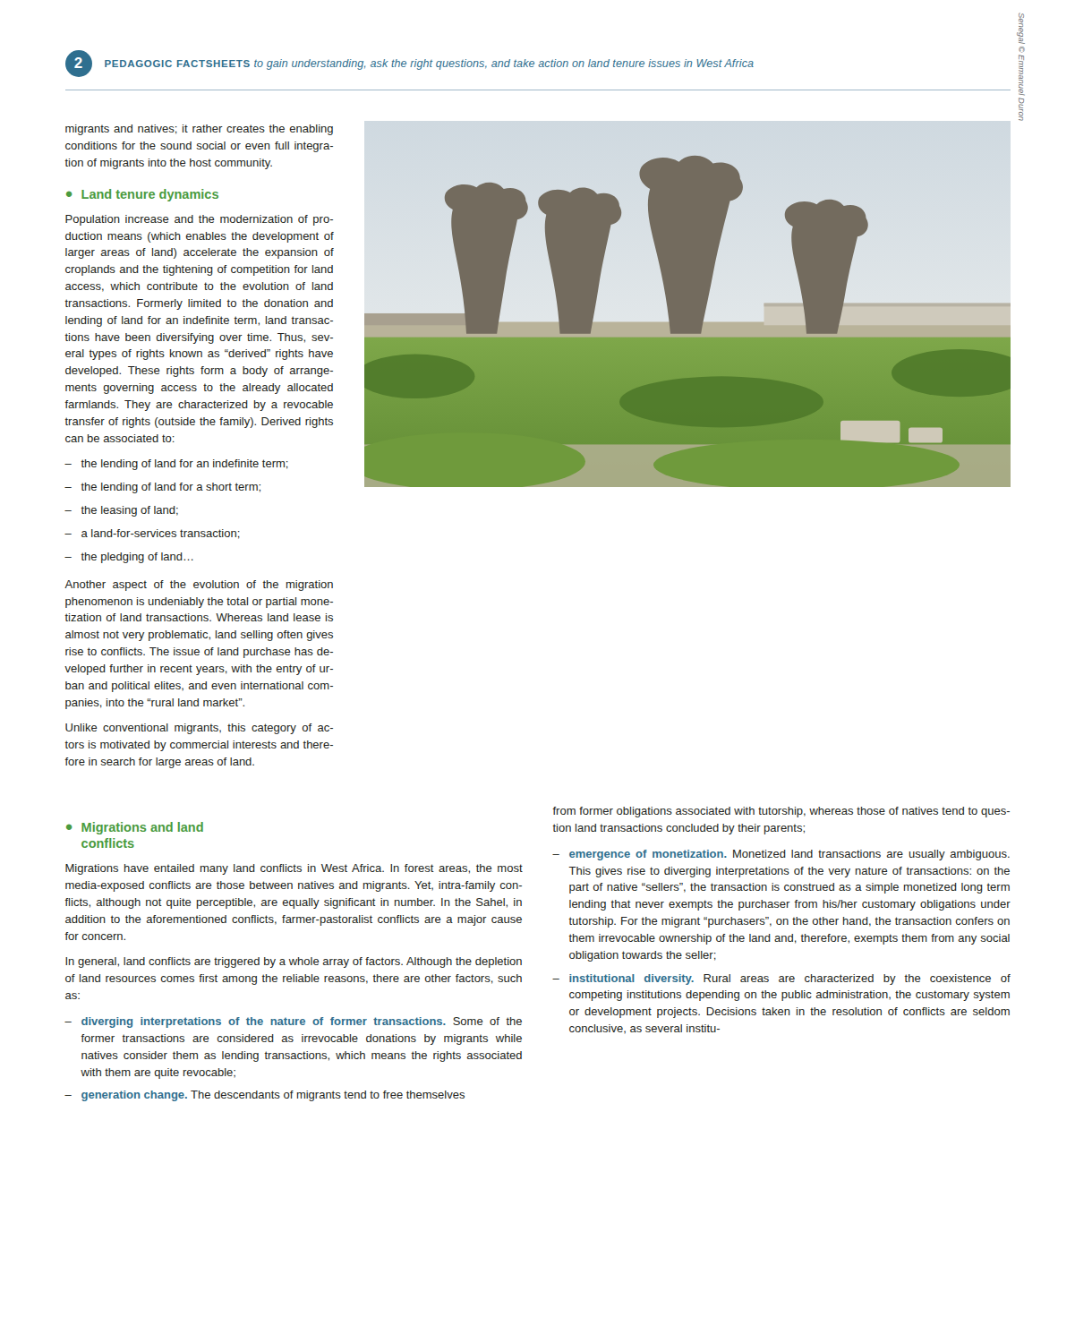2
Pedagogic factsheets to gain understanding, ask the right questions, and take action on land tenure issues in West Africa
migrants and natives; it rather creates the enabling conditions for the sound social or even full integration of migrants into the host community.
●Land tenure dynamics
Population increase and the modernization of production means (which enables the development of larger areas of land) accelerate the expansion of croplands and the tightening of competition for land access, which contribute to the evolution of land transactions. Formerly limited to the donation and lending of land for an indefinite term, land transactions have been diversifying over time. Thus, several types of rights known as “derived” rights have developed. These rights form a body of arrangements governing access to the already allocated farmlands. They are characterized by a revocable transfer of rights (outside the family). Derived rights can be associated to:
the lending of land for an indefinite term;
the lending of land for a short term;
the leasing of land;
a land-for-services transaction;
the pledging of land…
Another aspect of the evolution of the migration phenomenon is undeniably the total or partial monetization of land transactions. Whereas land lease is almost not very problematic, land selling often gives rise to conflicts. The issue of land purchase has developed further in recent years, with the entry of urban and political elites, and even international companies, into the “rural land market”.
Unlike conventional migrants, this category of actors is motivated by commercial interests and therefore in search for large areas of land.
Senegal © Emmanuel Duron
●Migrations and land
conflicts
Migrations have entailed many land conflicts in West Africa. In forest areas, the most media-exposed conflicts are those between natives and migrants. Yet, intra-family conflicts, although not quite perceptible, are equally significant in number. In the Sahel, in addition to the aforementioned conflicts, farmer-pastoralist conflicts are a major cause for concern.
In general, land conflicts are triggered by a whole array of factors. Although the depletion of land resources comes first among the reliable reasons, there are other factors, such as:
diverging interpretations of the nature of former transactions. Some of the former transactions are considered as irrevocable donations by migrants while natives consider them as lending transactions, which means the rights associated with them are quite revocable;
generation change. The descendants of migrants tend to free themselves
from former obligations associated with tutorship, whereas those of natives tend to question land transactions concluded by their parents;
emergence of monetization. Monetized land transactions are usually ambiguous. This gives rise to diverging interpretations of the very nature of transactions: on the part of native “sellers”, the transaction is construed as a simple monetized long term lending that never exempts the purchaser from his/her customary obligations under tutorship. For the migrant “purchasers”, on the other hand, the transaction confers on them irrevocable ownership of the land and, therefore, exempts them from any social obligation towards the seller;
institutional diversity. Rural areas are characterized by the coexistence of competing institutions depending on the public administration, the customary system or development projects. Decisions taken in the resolution of conflicts are seldom conclusive, as several institu-